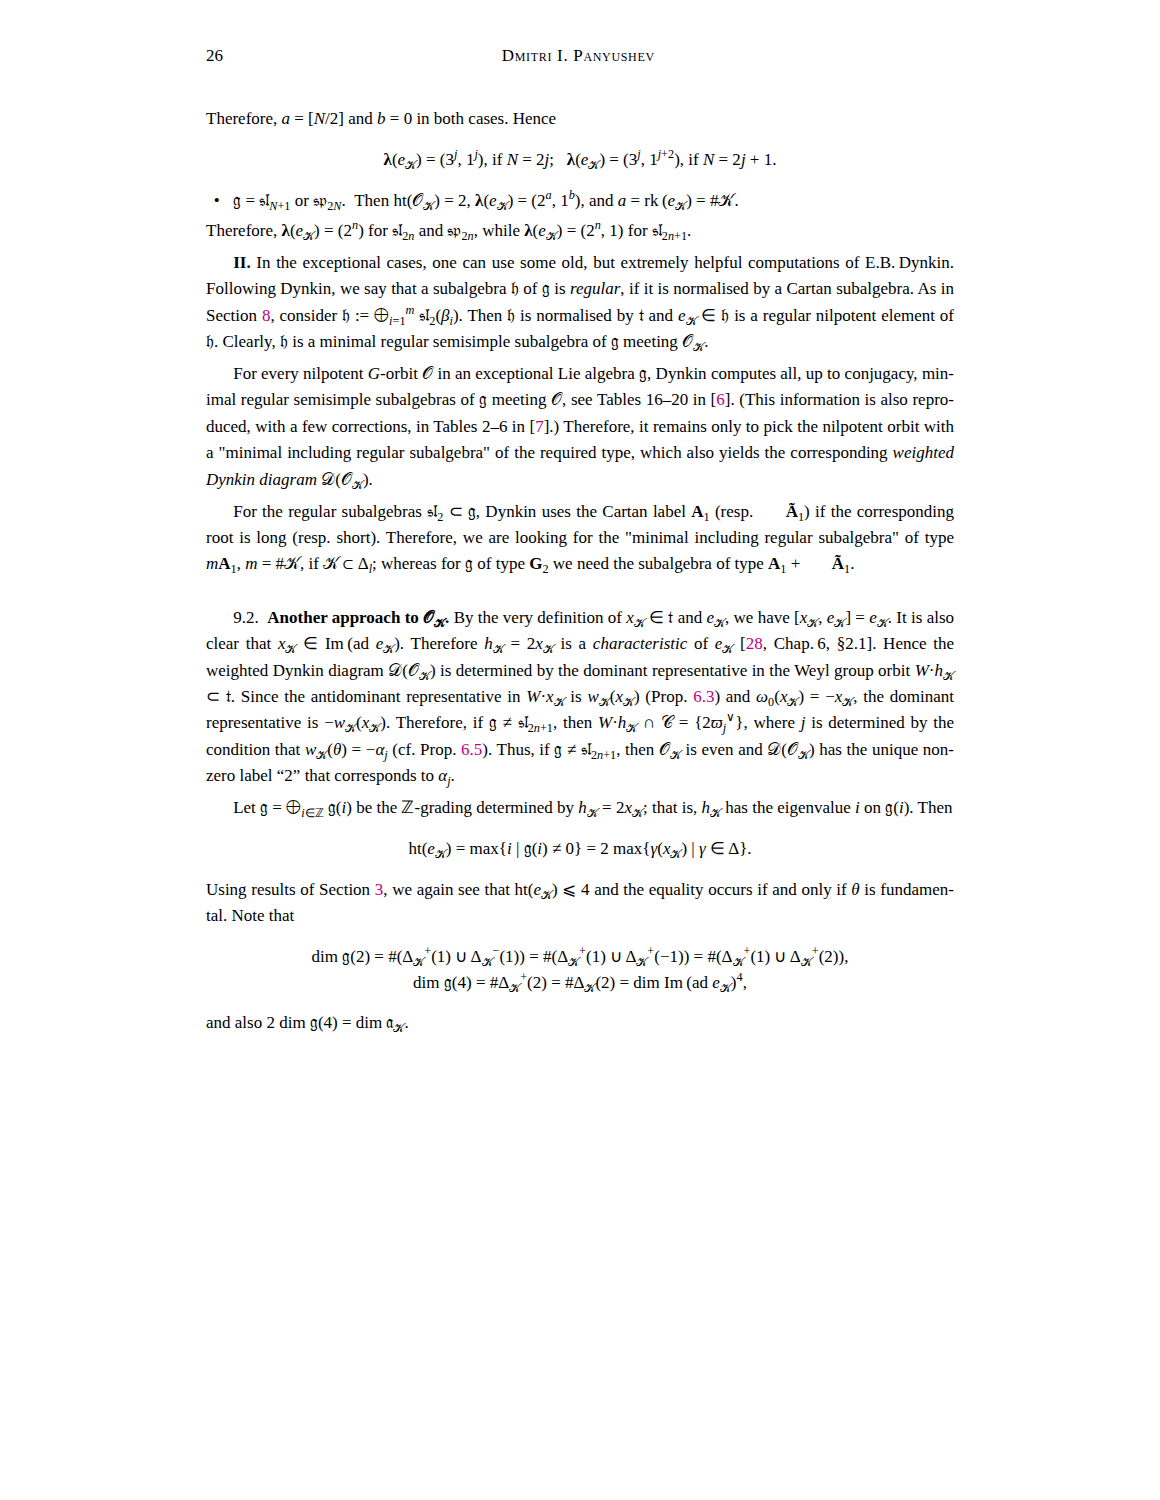26 Dmitri I. Panyushev
Therefore, a = [N/2] and b = 0 in both cases. Hence
λ(e𝒦) = (3j, 1j), if N = 2j; λ(e𝒦) = (3j, 1j+2), if N = 2j + 1.
𝔤 = 𝔰𝔩N+1 or 𝔰𝔭2N. Then ht(𝒪𝒦) = 2, λ(e𝒦) = (2a, 1b), and a = rk (e𝒦) = #𝒦.
Therefore, λ(e𝒦) = (2n) for 𝔰𝔩2n and 𝔰𝔭2n, while λ(e𝒦) = (2n, 1) for 𝔰𝔩2n+1.
II. In the exceptional cases, one can use some old, but extremely helpful computations of E.B. Dynkin. Following Dynkin, we say that a subalgebra 𝔥 of 𝔤 is regular, if it is normalised by a Cartan subalgebra. As in Section 8, consider 𝔥 := ⨁i=1m 𝔰𝔩2(βi). Then 𝔥 is normalised by 𝔱 and e𝒦 ∈ 𝔥 is a regular nilpotent element of 𝔥. Clearly, 𝔥 is a minimal regular semisimple subalgebra of 𝔤 meeting 𝒪𝒦.
For every nilpotent G-orbit 𝒪 in an exceptional Lie algebra 𝔤, Dynkin computes all, up to conjugacy, minimal regular semisimple subalgebras of 𝔤 meeting 𝒪, see Tables 16–20 in [6]. (This information is also reproduced, with a few corrections, in Tables 2–6 in [7].) Therefore, it remains only to pick the nilpotent orbit with a "minimal including regular subalgebra" of the required type, which also yields the corresponding weighted Dynkin diagram 𝒟(𝒪𝒦).
For the regular subalgebras 𝔰𝔩2 ⊂ 𝔤, Dynkin uses the Cartan label A1 (resp. Ã1) if the corresponding root is long (resp. short). Therefore, we are looking for the "minimal including regular subalgebra" of type mA1, m = #𝒦, if 𝒦 ⊂ Δl; whereas for 𝔤 of type G2 we need the subalgebra of type A1 + Ã1.
9.2. Another approach to 𝒪𝒦. By the very definition of x𝒦 ∈ 𝔱 and e𝒦, we have [x𝒦, e𝒦] = e𝒦. It is also clear that x𝒦 ∈ Im (ad e𝒦). Therefore h𝒦 = 2x𝒦 is a characteristic of e𝒦 [28, Chap. 6, §2.1]. Hence the weighted Dynkin diagram 𝒟(𝒪𝒦) is determined by the dominant representative in the Weyl group orbit W·h𝒦 ⊂ 𝔱. Since the antidominant representative in W·x𝒦 is w𝒦(x𝒦) (Prop. 6.3) and ω0(x𝒦) = −x𝒦, the dominant representative is −w𝒦(x𝒦). Therefore, if 𝔤 ≠ 𝔰𝔩2n+1, then W·h𝒦 ∩ 𝒞 = {2ϖj∨}, where j is determined by the condition that w𝒦(θ) = −αj (cf. Prop. 6.5). Thus, if 𝔤 ≠ 𝔰𝔩2n+1, then 𝒪𝒦 is even and 𝒟(𝒪𝒦) has the unique nonzero label “2” that corresponds to αj.
Let 𝔤 = ⨁i∈ℤ 𝔤(i) be the ℤ-grading determined by h𝒦 = 2x𝒦; that is, h𝒦 has the eigenvalue i on 𝔤(i). Then
ht(e𝒦) = max{i | 𝔤(i) ≠ 0} = 2 max{γ(x𝒦) | γ ∈ Δ}.
Using results of Section 3, we again see that ht(e𝒦) ⩽ 4 and the equality occurs if and only if θ is fundamental. Note that
dim 𝔤(2) = #(Δ𝒦+(1) ∪ Δ𝒦−(1)) = #(Δ𝒦+(1) ∪ Δ𝒦+(−1)) = #(Δ𝒦+(1) ∪ Δ𝒦+(2)), dim 𝔤(4) = #Δ𝒦+(2) = #Δ𝒦(2) = dim Im (ad e𝒦)4,
and also 2 dim 𝔤(4) = dim 𝔞𝒦.